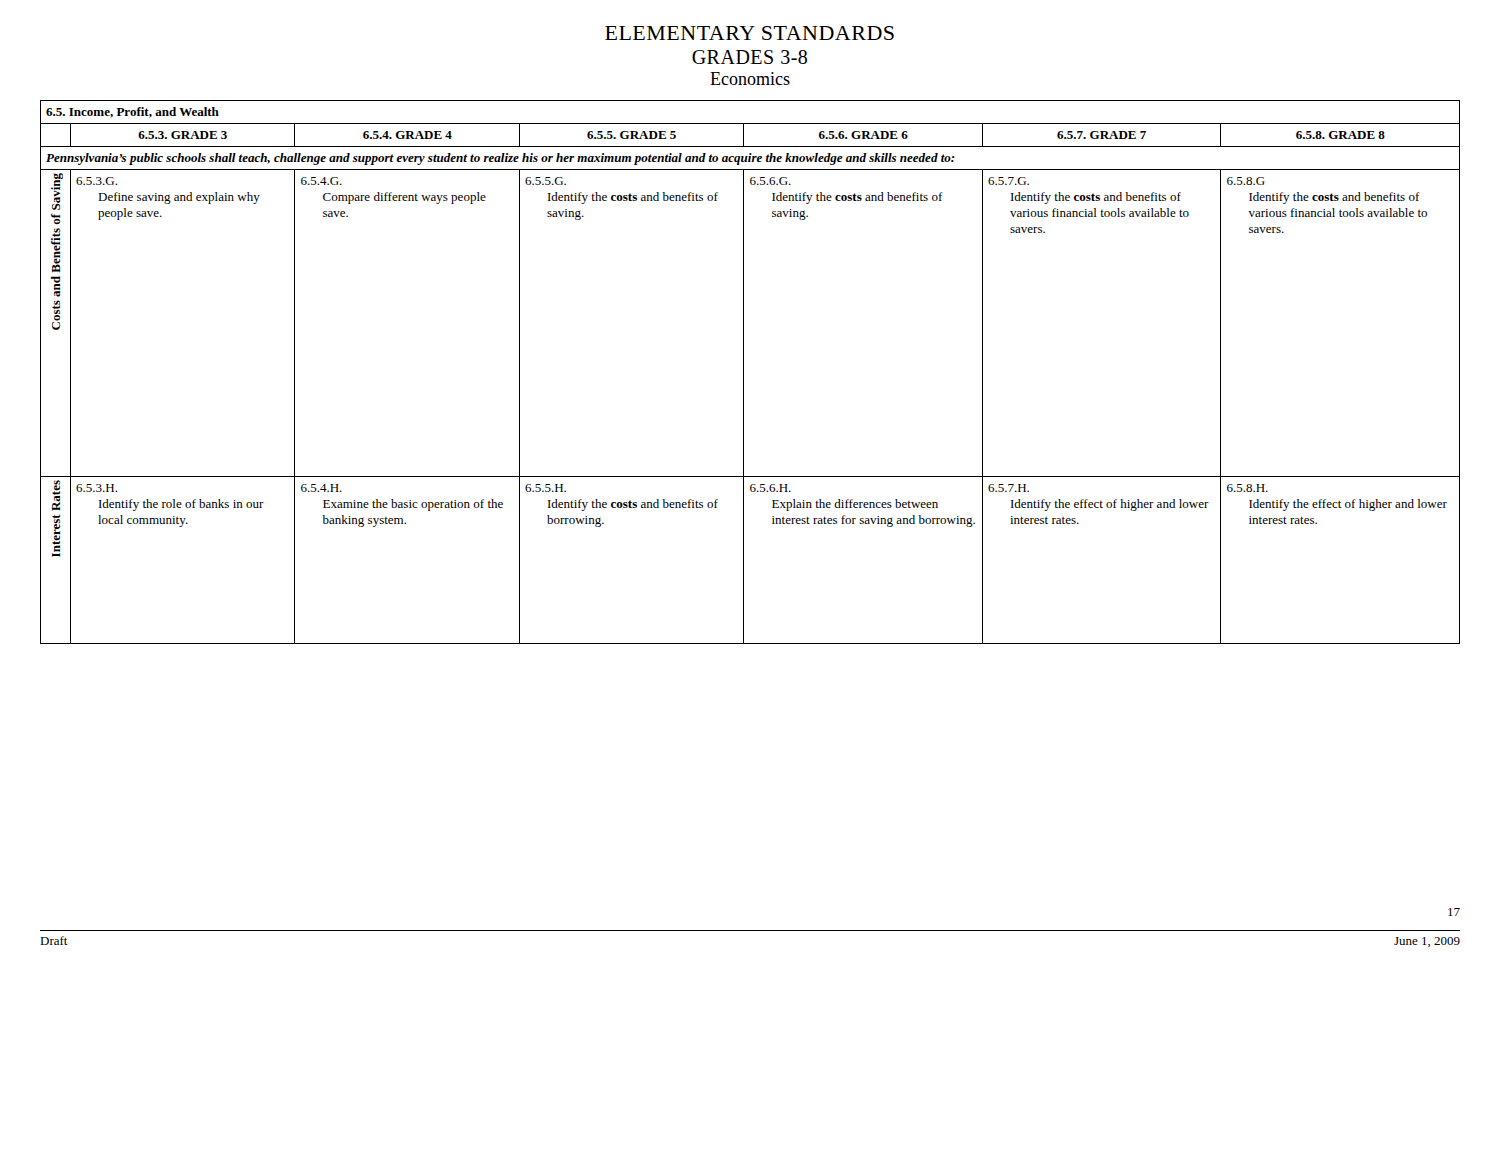ELEMENTARY STANDARDS
GRADES 3-8
Economics
| 6.5. Income, Profit, and Wealth |
| | 6.5.3. GRADE 3 | 6.5.4. GRADE 4 | 6.5.5. GRADE 5 | 6.5.6. GRADE 6 | 6.5.7. GRADE 7 | 6.5.8. GRADE 8 |
| Pennsylvania’s public schools shall teach, challenge and support every student to realize his or her maximum potential and to acquire the knowledge and skills needed to: |
| Costs and Benefits of Saving | 6.5.3.G. Define saving and explain why people save. | 6.5.4.G. Compare different ways people save. | 6.5.5.G. Identify the costs and benefits of saving. | 6.5.6.G. Identify the costs and benefits of saving. | 6.5.7.G. Identify the costs and benefits of various financial tools available to savers. | 6.5.8.G Identify the costs and benefits of various financial tools available to savers. |
| Interest Rates | 6.5.3.H. Identify the role of banks in our local community. | 6.5.4.H. Examine the basic operation of the banking system. | 6.5.5.H. Identify the costs and benefits of borrowing. | 6.5.6.H. Explain the differences between interest rates for saving and borrowing. | 6.5.7.H. Identify the effect of higher and lower interest rates. | 6.5.8.H. Identify the effect of higher and lower interest rates. |
17
Draft June 1, 2009